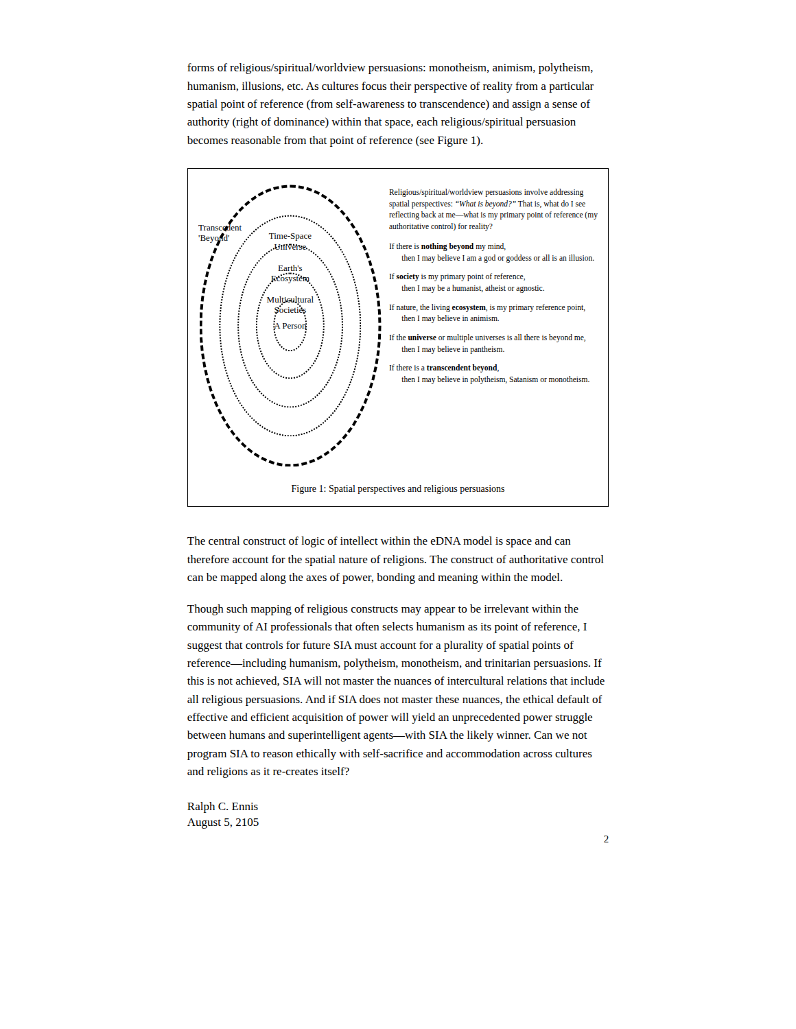forms of religious/spiritual/worldview persuasions: monotheism, animism, polytheism, humanism, illusions, etc. As cultures focus their perspective of reality from a particular spatial point of reference (from self-awareness to transcendence) and assign a sense of authority (right of dominance) within that space, each religious/spiritual persuasion becomes reasonable from that point of reference (see Figure 1).
Transcedent
'Beyond'
Time-Space
Universe
Earth's
Ecosystem
Multicultural
Societies
A Person
Religious/spiritual/worldview persuasions involve addressing spatial perspectives: “What is beyond?” That is, what do I see reflecting back at me—what is my primary point of reference (my authoritative control) for reality?
If there is nothing beyond my mind, then I may believe I am a god or goddess or all is an illusion.
If society is my primary point of reference, then I may be a humanist, atheist or agnostic.
If nature, the living ecosystem, is my primary reference point, then I may believe in animism.
If the universe or multiple universes is all there is beyond me, then I may believe in pantheism.
If there is a transcendent beyond, then I may believe in polytheism, Satanism or monotheism.
Figure 1: Spatial perspectives and religious persuasions
The central construct of logic of intellect within the eDNA model is space and can therefore account for the spatial nature of religions. The construct of authoritative control can be mapped along the axes of power, bonding and meaning within the model.
Though such mapping of religious constructs may appear to be irrelevant within the community of AI professionals that often selects humanism as its point of reference, I suggest that controls for future SIA must account for a plurality of spatial points of reference—including humanism, polytheism, monotheism, and trinitarian persuasions. If this is not achieved, SIA will not master the nuances of intercultural relations that include all religious persuasions. And if SIA does not master these nuances, the ethical default of effective and efficient acquisition of power will yield an unprecedented power struggle between humans and superintelligent agents—with SIA the likely winner. Can we not program SIA to reason ethically with self-sacrifice and accommodation across cultures and religions as it re-creates itself?
Ralph C. Ennis
August 5, 2105
2